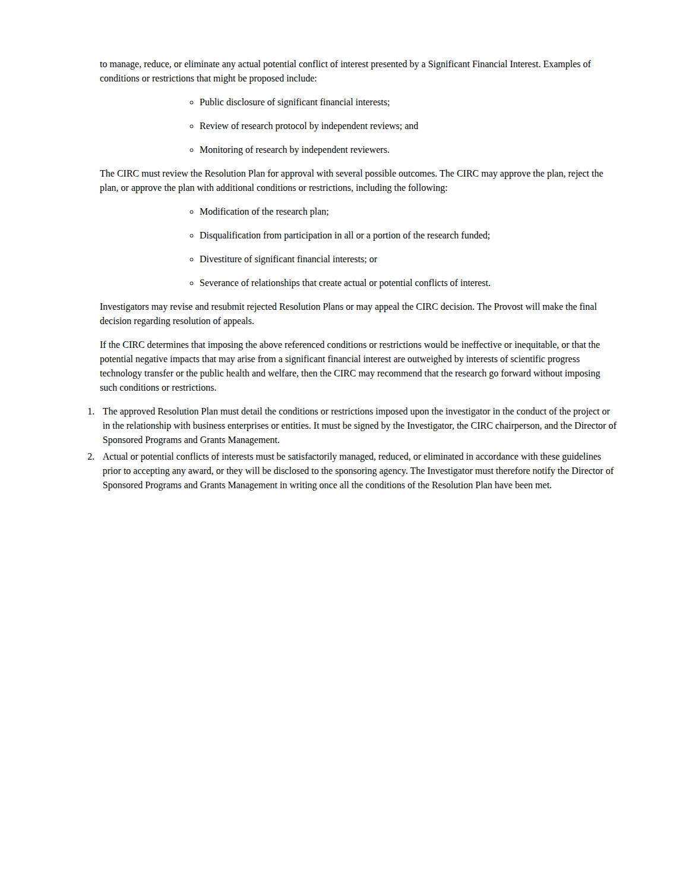to manage, reduce, or eliminate any actual potential conflict of interest presented by a Significant Financial Interest. Examples of conditions or restrictions that might be proposed include:
Public disclosure of significant financial interests;
Review of research protocol by independent reviews; and
Monitoring of research by independent reviewers.
The CIRC must review the Resolution Plan for approval with several possible outcomes. The CIRC may approve the plan, reject the plan, or approve the plan with additional conditions or restrictions, including the following:
Modification of the research plan;
Disqualification from participation in all or a portion of the research funded;
Divestiture of significant financial interests; or
Severance of relationships that create actual or potential conflicts of interest.
Investigators may revise and resubmit rejected Resolution Plans or may appeal the CIRC decision. The Provost will make the final decision regarding resolution of appeals.
If the CIRC determines that imposing the above referenced conditions or restrictions would be ineffective or inequitable, or that the potential negative impacts that may arise from a significant financial interest are outweighed by interests of scientific progress technology transfer or the public health and welfare, then the CIRC may recommend that the research go forward without imposing such conditions or restrictions.
The approved Resolution Plan must detail the conditions or restrictions imposed upon the investigator in the conduct of the project or in the relationship with business enterprises or entities. It must be signed by the Investigator, the CIRC chairperson, and the Director of Sponsored Programs and Grants Management.
Actual or potential conflicts of interests must be satisfactorily managed, reduced, or eliminated in accordance with these guidelines prior to accepting any award, or they will be disclosed to the sponsoring agency. The Investigator must therefore notify the Director of Sponsored Programs and Grants Management in writing once all the conditions of the Resolution Plan have been met.